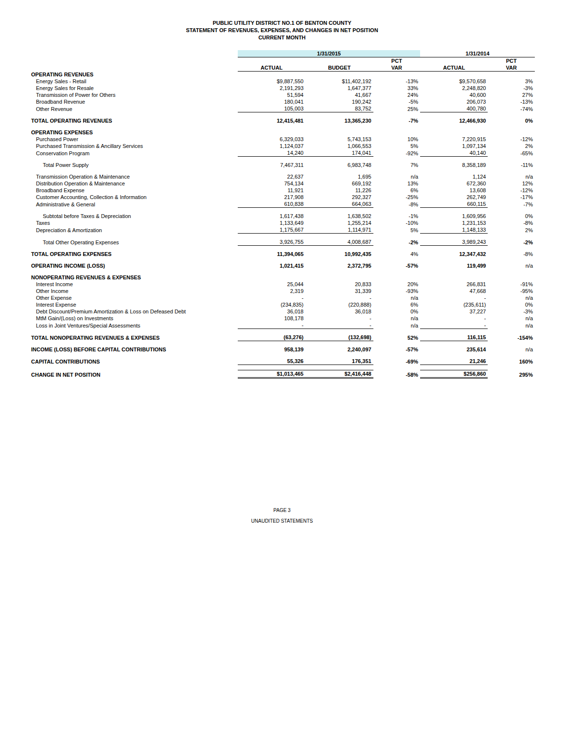PUBLIC UTILITY DISTRICT NO.1 OF BENTON COUNTY
STATEMENT OF REVENUES, EXPENSES, AND CHANGES IN NET POSITION
CURRENT MONTH
| | 1/31/2015 | 1/31/2014 |
| | | | PCT | | PCT |
| | ACTUAL | BUDGET | VAR | ACTUAL | VAR |
| OPERATING REVENUES | | | | | |
| Energy Sales - Retail | $9,887,550 | $11,402,192 | -13% | $9,570,658 | 3% |
| Energy Sales for Resale | 2,191,293 | 1,647,377 | 33% | 2,248,820 | -3% |
| Transmission of Power for Others | 51,594 | 41,667 | 24% | 40,600 | 27% |
| Broadband Revenue | 180,041 | 190,242 | -5% | 206,073 | -13% |
| Other Revenue | 105,003 | 83,752 | 25% | 400,780 | -74% |
| TOTAL OPERATING REVENUES | 12,415,481 | 13,365,230 | -7% | 12,466,930 | 0% |
| OPERATING EXPENSES | | | | | |
| Purchased Power | 6,329,033 | 5,743,153 | 10% | 7,220,915 | -12% |
| Purchased Transmission & Ancillary Services | 1,124,037 | 1,066,553 | 5% | 1,097,134 | 2% |
| Conservation Program | 14,240 | 174,041 | -92% | 40,140 | -65% |
| Total Power Supply | 7,467,311 | 6,983,748 | 7% | 8,358,189 | -11% |
| Transmission Operation & Maintenance | 22,637 | 1,695 | n/a | 1,124 | n/a |
| Distribution Operation & Maintenance | 754,134 | 669,192 | 13% | 672,360 | 12% |
| Broadband Expense | 11,921 | 11,226 | 6% | 13,608 | -12% |
| Customer Accounting, Collection & Information | 217,908 | 292,327 | -25% | 262,749 | -17% |
| Administrative & General | 610,838 | 664,063 | -8% | 660,115 | -7% |
| Subtotal before Taxes & Depreciation | 1,617,438 | 1,638,502 | -1% | 1,609,956 | 0% |
| Taxes | 1,133,649 | 1,255,214 | -10% | 1,231,153 | -8% |
| Depreciation & Amortization | 1,175,667 | 1,114,971 | 5% | 1,148,133 | 2% |
| Total Other Operating Expenses | 3,926,755 | 4,008,687 | -2% | 3,989,243 | -2% |
| TOTAL OPERATING EXPENSES | 11,394,065 | 10,992,435 | 4% | 12,347,432 | -8% |
| OPERATING INCOME (LOSS) | 1,021,415 | 2,372,795 | -57% | 119,499 | n/a |
| NONOPERATING REVENUES & EXPENSES | | | | | |
| Interest Income | 25,044 | 20,833 | 20% | 266,831 | -91% |
| Other Income | 2,319 | 31,339 | -93% | 47,668 | -95% |
| Other Expense | - | - | n/a | - | n/a |
| Interest Expense | (234,835) | (220,888) | 6% | (235,611) | 0% |
| Debt Discount/Premium Amortization & Loss on Defeased Debt | 36,018 | 36,018 | 0% | 37,227 | -3% |
| MtM Gain/(Loss) on Investments | 108,178 | - | n/a | - | n/a |
| Loss in Joint Ventures/Special Assessments | - | - | n/a | - | n/a |
| TOTAL NONOPERATING REVENUES & EXPENSES | (63,276) | (132,698) | 52% | 116,115 | -154% |
| INCOME (LOSS) BEFORE CAPITAL CONTRIBUTIONS | 958,139 | 2,240,097 | -57% | 235,614 | n/a |
| CAPITAL CONTRIBUTIONS | 55,326 | 176,351 | -69% | 21,246 | 160% |
| CHANGE IN NET POSITION | $1,013,465 | $2,416,448 | -58% | $256,860 | 295% |
PAGE 3
UNAUDITED STATEMENTS